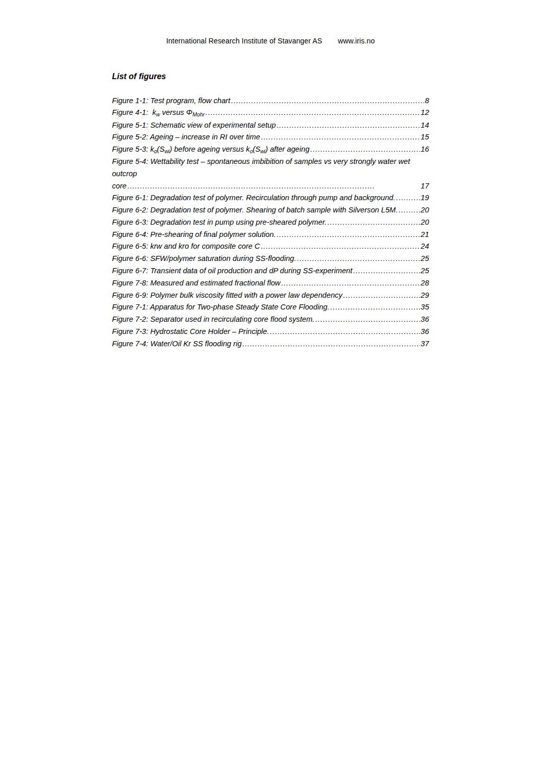International Research Institute of Stavanger AS www.iris.no
List of figures
Figure 1-1: Test program, flow chart .................................................................................................. 8
Figure 4-1: kw versus ΦMohr .................................................................................................. 12
Figure 5-1: Schematic view of experimental setup .................................................................................................. 14
Figure 5-2: Ageing – increase in RI over time .................................................................................................. 15
Figure 5-3: ko(Swi) before ageing versus ko(Swi) after ageing .................................................................................................. 16
Figure 5-4: Wettability test – spontaneous imbibition of samples vs very strongly water wet outcrop core .................................................................................................. 17
Figure 6-1: Degradation test of polymer. Recirculation through pump and background. .................................................................................................. 19
Figure 6-2: Degradation test of polymer. Shearing of batch sample with Silverson L5M. .................................................................................................. 20
Figure 6-3: Degradation test in pump using pre-sheared polymer. .................................................................................................. 20
Figure 6-4: Pre-shearing of final polymer solution. .................................................................................................. 21
Figure 6-5: krw and kro for composite core C .................................................................................................. 24
Figure 6-6: SFW/polymer saturation during SS-flooding. .................................................................................................. 25
Figure 6-7: Transient data of oil production and dP during SS-experiment .................................................................................................. 25
Figure 7-8: Measured and estimated fractional flow .................................................................................................. 28
Figure 6-9: Polymer bulk viscosity fitted with a power law dependency .................................................................................................. 29
Figure 7-1: Apparatus for Two-phase Steady State Core Flooding. .................................................................................................. 35
Figure 7-2: Separator used in recirculating core flood system. .................................................................................................. 36
Figure 7-3: Hydrostatic Core Holder – Principle. .................................................................................................. 36
Figure 7-4: Water/Oil Kr SS flooding rig .................................................................................................. 37